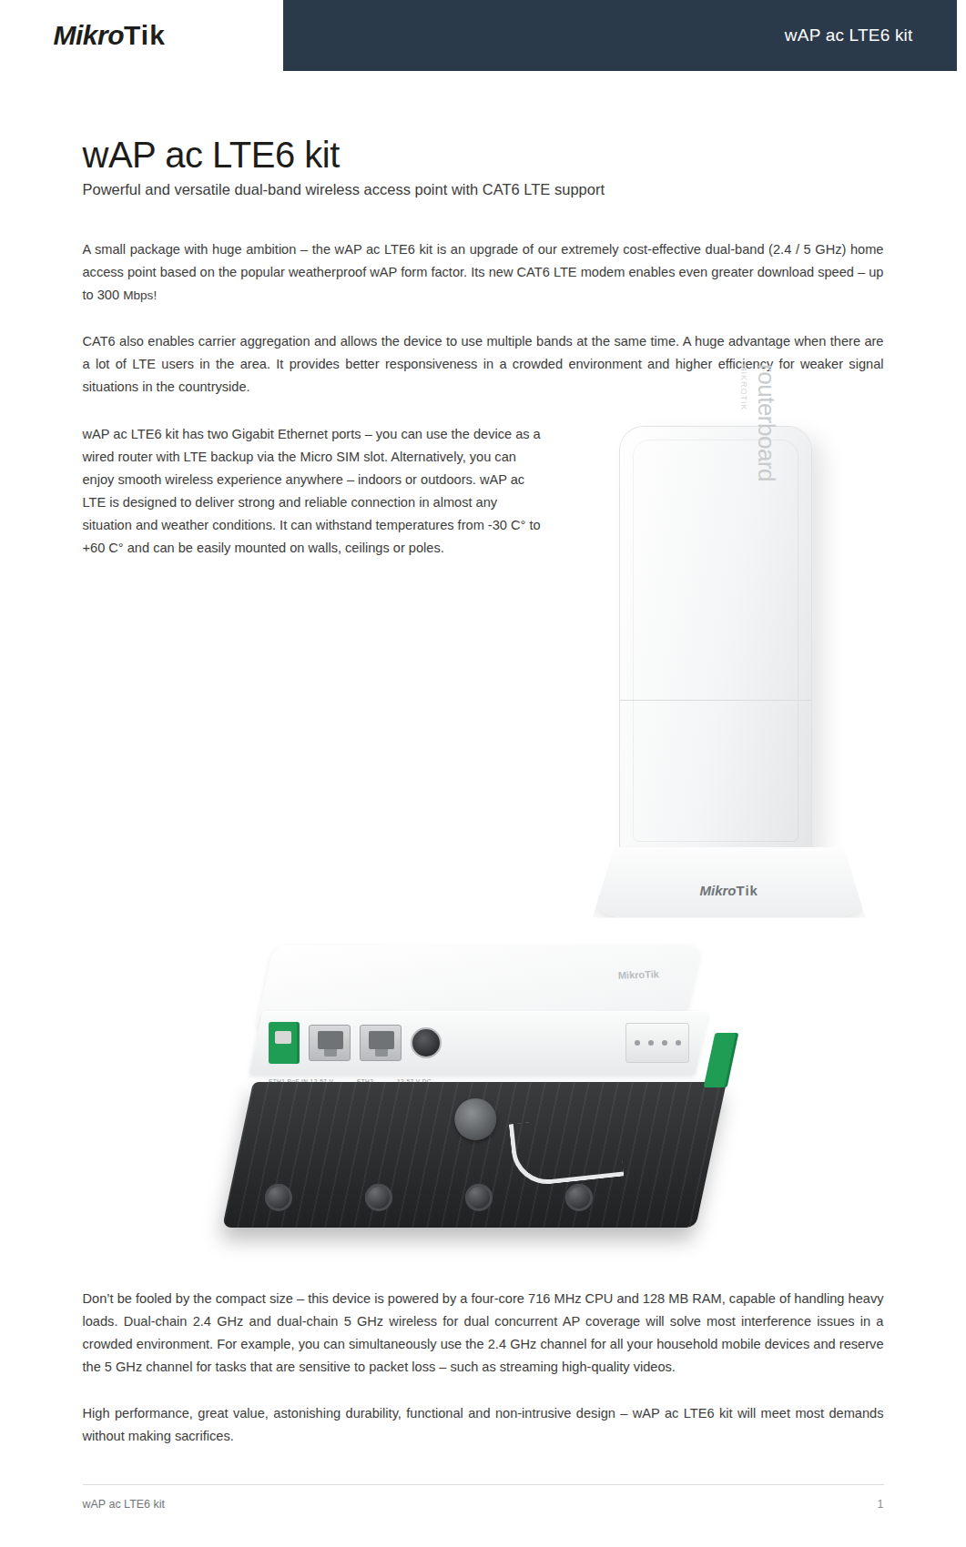Mikro Tik
wAP ac LTE6 kit
wAP ac LTE6 kit
Powerful and versatile dual-band wireless access point with CAT6 LTE support
A small package with huge ambition – the wAP ac LTE6 kit is an upgrade of our extremely cost-effective dual-band (2.4 / 5 GHz) home access point based on the popular weatherproof wAP form factor. Its new CAT6 LTE modem enables even greater download speed – up to 300 Mbps!
CAT6 also enables carrier aggregation and allows the device to use multiple bands at the same time. A huge advantage when there are a lot of LTE users in the area. It provides better responsiveness in a crowded environment and higher efficiency for weaker signal situations in the countryside.
wAP ac LTE6 kit has two Gigabit Ethernet ports – you can use the device as a wired router with LTE backup via the Micro SIM slot. Alternatively, you can enjoy smooth wireless experience anywhere – indoors or outdoors. wAP ac LTE is designed to deliver strong and reliable connection in almost any situation and weather conditions. It can withstand temperatures from -30 C° to +60 C° and can be easily mounted on walls, ceilings or poles.
routerboardMIKROTIK
Mikro Tik
MikroTik
ETH1 PoE IN 12-57 V ETH2 12-57 V DC
Don’t be fooled by the compact size – this device is powered by a four-core 716 MHz CPU and 128 MB RAM, capable of handling heavy loads. Dual-chain 2.4 GHz and dual-chain 5 GHz wireless for dual concurrent AP coverage will solve most interference issues in a crowded environment. For example, you can simultaneously use the 2.4 GHz channel for all your household mobile devices and reserve the 5 GHz channel for tasks that are sensitive to packet loss – such as streaming high-quality videos.
High performance, great value, astonishing durability, functional and non-intrusive design – wAP ac LTE6 kit will meet most demands without making sacrifices.
wAP ac LTE6 kit 1